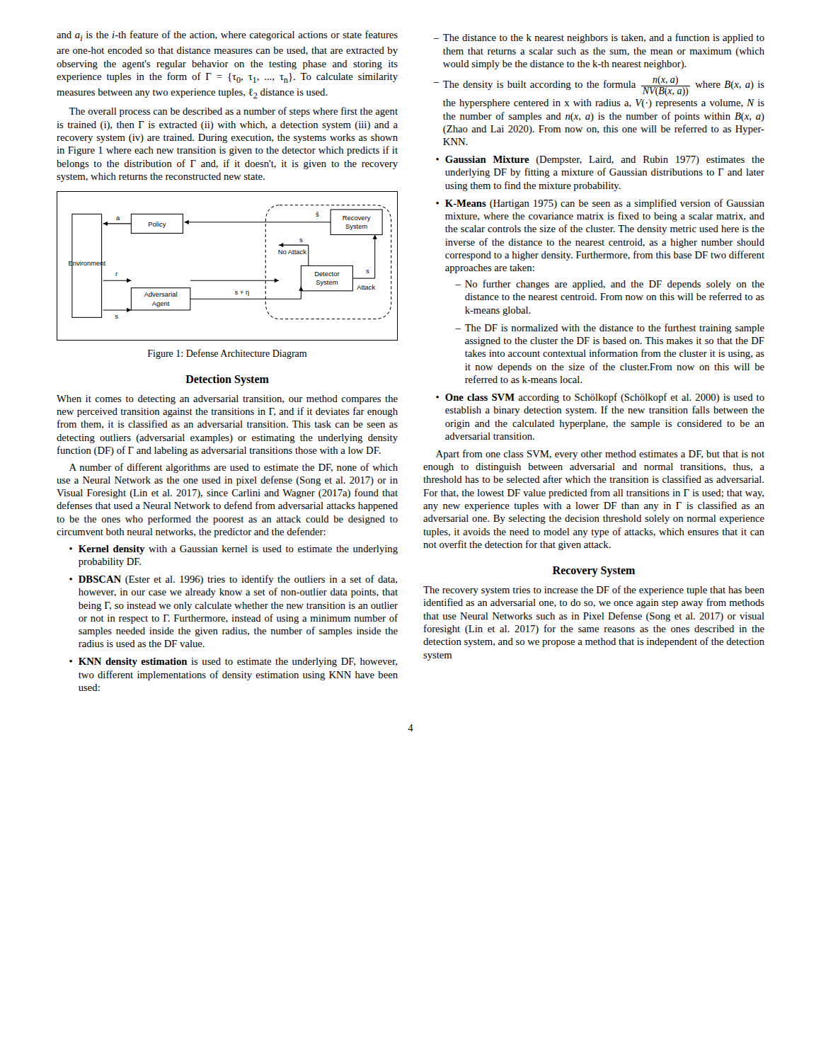and ai is the i-th feature of the action, where categorical actions or state features are one-hot encoded so that distance measures can be used, that are extracted by observing the agent's regular behavior on the testing phase and storing its experience tuples in the form of Γ = {τ0, τ1, ..., τn}. To calculate similarity measures between any two experience tuples, ℓ2 distance is used.
The overall process can be described as a number of steps where first the agent is trained (i), then Γ is extracted (ii) with which, a detection system (iii) and a recovery system (iv) are trained. During execution, the systems works as shown in Figure 1 where each new transition is given to the detector which predicts if it belongs to the distribution of Γ and, if it doesn't, it is given to the recovery system, which returns the reconstructed new state.
Policy Recovery System Detector System Adversarial Agent Environment a ŝ s Attack s No Attack r s s + η
Figure 1: Defense Architecture Diagram
Detection System
When it comes to detecting an adversarial transition, our method compares the new perceived transition against the transitions in Γ, and if it deviates far enough from them, it is classified as an adversarial transition. This task can be seen as detecting outliers (adversarial examples) or estimating the underlying density function (DF) of Γ and labeling as adversarial transitions those with a low DF.
A number of different algorithms are used to estimate the DF, none of which use a Neural Network as the one used in pixel defense (Song et al. 2017) or in Visual Foresight (Lin et al. 2017), since Carlini and Wagner (2017a) found that defenses that used a Neural Network to defend from adversarial attacks happened to be the ones who performed the poorest as an attack could be designed to circumvent both neural networks, the predictor and the defender:
Kernel density with a Gaussian kernel is used to estimate the underlying probability DF.
DBSCAN (Ester et al. 1996) tries to identify the outliers in a set of data, however, in our case we already know a set of non-outlier data points, that being Γ, so instead we only calculate whether the new transition is an outlier or not in respect to Γ. Furthermore, instead of using a minimum number of samples needed inside the given radius, the number of samples inside the radius is used as the DF value.
KNN density estimation is used to estimate the underlying DF, however, two different implementations of density estimation using KNN have been used:
The distance to the k nearest neighbors is taken, and a function is applied to them that returns a scalar such as the sum, the mean or maximum (which would simply be the distance to the k-th nearest neighbor).
The density is built according to the formula n(x, a) NV(B(x, a)) where B(x, a) is the hypersphere centered in x with radius a, V(·) represents a volume, N is the number of samples and n(x, a) is the number of points within B(x, a) (Zhao and Lai 2020). From now on, this one will be referred to as Hyper-KNN.
Gaussian Mixture (Dempster, Laird, and Rubin 1977) estimates the underlying DF by fitting a mixture of Gaussian distributions to Γ and later using them to find the mixture probability.
K-Means (Hartigan 1975) can be seen as a simplified version of Gaussian mixture, where the covariance matrix is fixed to being a scalar matrix, and the scalar controls the size of the cluster. The density metric used here is the inverse of the distance to the nearest centroid, as a higher number should correspond to a higher density. Furthermore, from this base DF two different approaches are taken:
No further changes are applied, and the DF depends solely on the distance to the nearest centroid. From now on this will be referred to as k-means global.
The DF is normalized with the distance to the furthest training sample assigned to the cluster the DF is based on. This makes it so that the DF takes into account contextual information from the cluster it is using, as it now depends on the size of the cluster.From now on this will be referred to as k-means local.
One class SVM according to Schölkopf (Schölkopf et al. 2000) is used to establish a binary detection system. If the new transition falls between the origin and the calculated hyperplane, the sample is considered to be an adversarial transition.
Apart from one class SVM, every other method estimates a DF, but that is not enough to distinguish between adversarial and normal transitions, thus, a threshold has to be selected after which the transition is classified as adversarial. For that, the lowest DF value predicted from all transitions in Γ is used; that way, any new experience tuples with a lower DF than any in Γ is classified as an adversarial one. By selecting the decision threshold solely on normal experience tuples, it avoids the need to model any type of attacks, which ensures that it can not overfit the detection for that given attack.
Recovery System
The recovery system tries to increase the DF of the experience tuple that has been identified as an adversarial one, to do so, we once again step away from methods that use Neural Networks such as in Pixel Defense (Song et al. 2017) or visual foresight (Lin et al. 2017) for the same reasons as the ones described in the detection system, and so we propose a method that is independent of the detection system
4